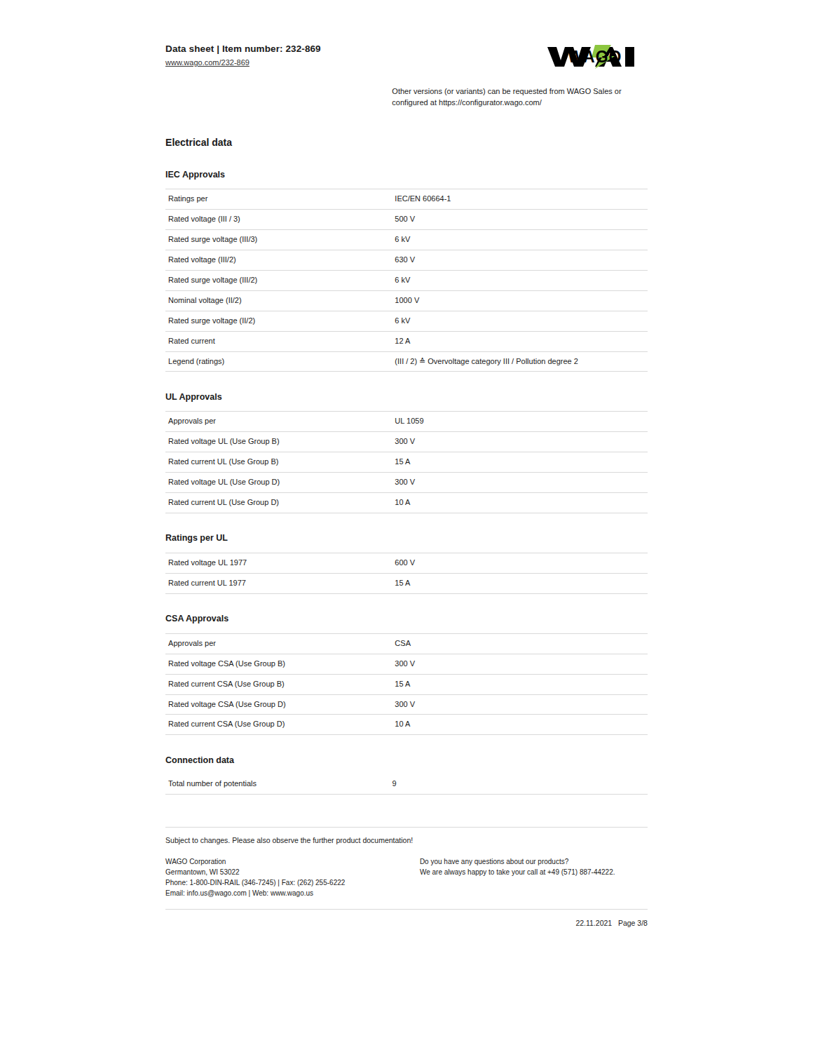Data sheet | Item number: 232-869
www.wago.com/232-869
WAGO
Other versions (or variants) can be requested from WAGO Sales or configured at https://configurator.wago.com/
Electrical data
IEC Approvals
| Ratings per | IEC/EN 60664-1 |
| Rated voltage (III / 3) | 500 V |
| Rated surge voltage (III/3) | 6 kV |
| Rated voltage (III/2) | 630 V |
| Rated surge voltage (III/2) | 6 kV |
| Nominal voltage (II/2) | 1000 V |
| Rated surge voltage (II/2) | 6 kV |
| Rated current | 12 A |
| Legend (ratings) | (III / 2) ≙ Overvoltage category III / Pollution degree 2 |
UL Approvals
| Approvals per | UL 1059 |
| Rated voltage UL (Use Group B) | 300 V |
| Rated current UL (Use Group B) | 15 A |
| Rated voltage UL (Use Group D) | 300 V |
| Rated current UL (Use Group D) | 10 A |
Ratings per UL
| Rated voltage UL 1977 | 600 V |
| Rated current UL 1977 | 15 A |
CSA Approvals
| Approvals per | CSA |
| Rated voltage CSA (Use Group B) | 300 V |
| Rated current CSA (Use Group B) | 15 A |
| Rated voltage CSA (Use Group D) | 300 V |
| Rated current CSA (Use Group D) | 10 A |
Connection data
Total number of potentials
9
Subject to changes. Please also observe the further product documentation!
WAGO Corporation
Germantown, WI 53022
Phone: 1-800-DIN-RAIL (346-7245) | Fax: (262) 255-6222
Email: info.us@wago.com | Web: www.wago.us
Do you have any questions about our products?
We are always happy to take your call at +49 (571) 887-44222.
22.11.2021 Page 3/8